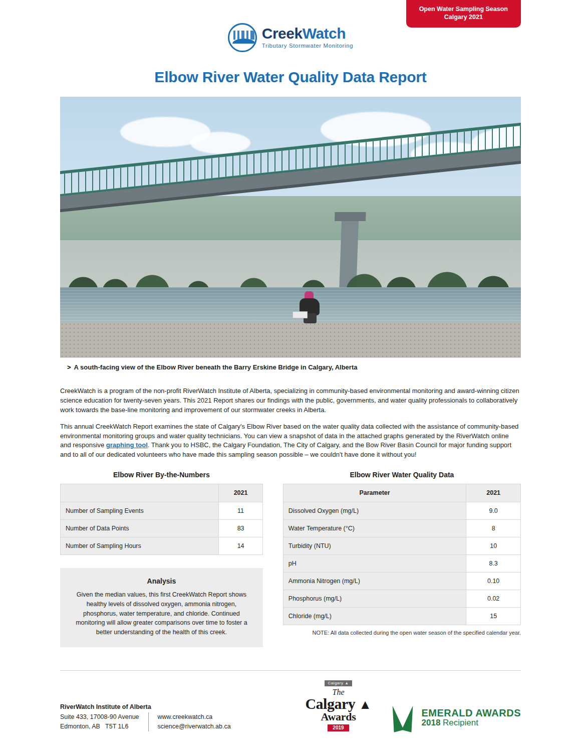Open Water Sampling Season
Calgary 2021
Creek Watch
Tributary Stormwater Monitoring
Elbow River Water Quality Data Report
>A south-facing view of the Elbow River beneath the Barry Erskine Bridge in Calgary, Alberta
CreekWatch is a program of the non-profit RiverWatch Institute of Alberta, specializing in community-based environmental monitoring and award-winning citizen science education for twenty-seven years. This 2021 Report shares our findings with the public, governments, and water quality professionals to collaboratively work towards the base-line monitoring and improvement of our stormwater creeks in Alberta.
This annual CreekWatch Report examines the state of Calgary's Elbow River based on the water quality data collected with the assistance of community-based environmental monitoring groups and water quality technicians. You can view a snapshot of data in the attached graphs generated by the RiverWatch online and responsive graphing tool. Thank you to HSBC, the Calgary Foundation, The City of Calgary, and the Bow River Basin Council for major funding support and to all of our dedicated volunteers who have made this sampling season possible – we couldn't have done it without you!
Elbow River By-the-Numbers
| | 2021 |
| --- | --- |
| Number of Sampling Events | 11 |
| Number of Data Points | 83 |
| Number of Sampling Hours | 14 |
Analysis
Given the median values, this first CreekWatch Report shows healthy levels of dissolved oxygen, ammonia nitrogen, phosphorus, water temperature, and chloride. Continued monitoring will allow greater comparisons over time to foster a better understanding of the health of this creek.
Elbow River Water Quality Data
| Parameter | 2021 |
| --- | --- |
| Dissolved Oxygen (mg/L) | 9.0 |
| Water Temperature (°C) | 8 |
| Turbidity (NTU) | 10 |
| pH | 8.3 |
| Ammonia Nitrogen (mg/L) | 0.10 |
| Phosphorus (mg/L) | 0.02 |
| Chloride (mg/L) | 15 |
NOTE: All data collected during the open water season of the specified calendar year.
RiverWatch Institute of Alberta
Suite 433, 17008-90 Avenue
Edmonton, AB T5T 1L6
www.creekwatch.ca
science@riverwatch.ab.ca
Calgary ▲
The
Calgary ▲
Awards
2019
EMERALD AWARDS
2018 Recipient